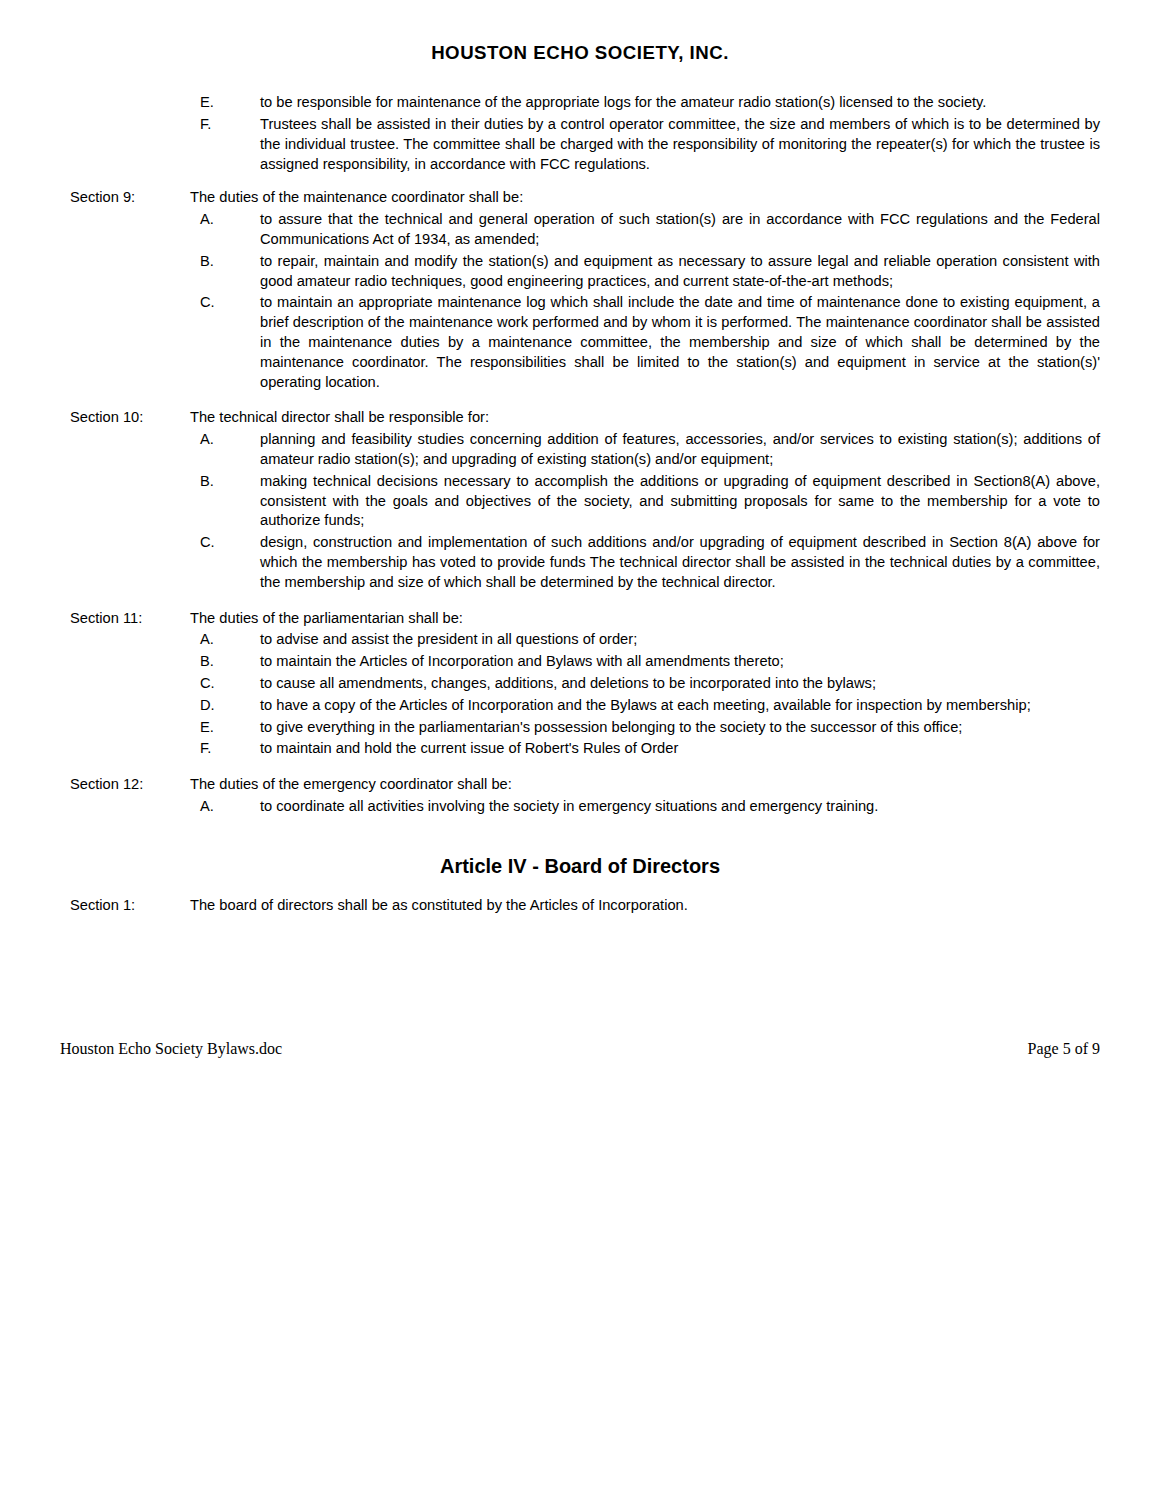HOUSTON ECHO SOCIETY, INC.
E.
to be responsible for maintenance of the appropriate logs for the amateur radio station(s) licensed to the society.
F.
Trustees shall be assisted in their duties by a control operator committee, the size and members of which is to be determined by the individual trustee. The committee shall be charged with the responsibility of monitoring the repeater(s) for which the trustee is assigned responsibility, in accordance with FCC regulations.
Section 9:
The duties of the maintenance coordinator shall be:
A.
to assure that the technical and general operation of such station(s) are in accordance with FCC regulations and the Federal Communications Act of 1934, as amended;
B.
to repair, maintain and modify the station(s) and equipment as necessary to assure legal and reliable operation consistent with good amateur radio techniques, good engineering practices, and current state-of-the-art methods;
C.
to maintain an appropriate maintenance log which shall include the date and time of maintenance done to existing equipment, a brief description of the maintenance work performed and by whom it is performed. The maintenance coordinator shall be assisted in the maintenance duties by a maintenance committee, the membership and size of which shall be determined by the maintenance coordinator. The responsibilities shall be limited to the station(s) and equipment in service at the station(s)' operating location.
Section 10:
The technical director shall be responsible for:
A.
planning and feasibility studies concerning addition of features, accessories, and/or services to existing station(s); additions of amateur radio station(s); and upgrading of existing station(s) and/or equipment;
B.
making technical decisions necessary to accomplish the additions or upgrading of equipment described in Section8(A) above, consistent with the goals and objectives of the society, and submitting proposals for same to the membership for a vote to authorize funds;
C.
design, construction and implementation of such additions and/or upgrading of equipment described in Section 8(A) above for which the membership has voted to provide funds The technical director shall be assisted in the technical duties by a committee, the membership and size of which shall be determined by the technical director.
Section 11:
The duties of the parliamentarian shall be:
A.
to advise and assist the president in all questions of order;
B.
to maintain the Articles of Incorporation and Bylaws with all amendments thereto;
C.
to cause all amendments, changes, additions, and deletions to be incorporated into the bylaws;
D.
to have a copy of the Articles of Incorporation and the Bylaws at each meeting, available for inspection by membership;
E.
to give everything in the parliamentarian's possession belonging to the society to the successor of this office;
F.
to maintain and hold the current issue of Robert's Rules of Order
Section 12:
The duties of the emergency coordinator shall be:
A.
to coordinate all activities involving the society in emergency situations and emergency training.
Article IV - Board of Directors
Section 1:
The board of directors shall be as constituted by the Articles of Incorporation.
Houston Echo Society Bylaws.doc
Page 5 of 9